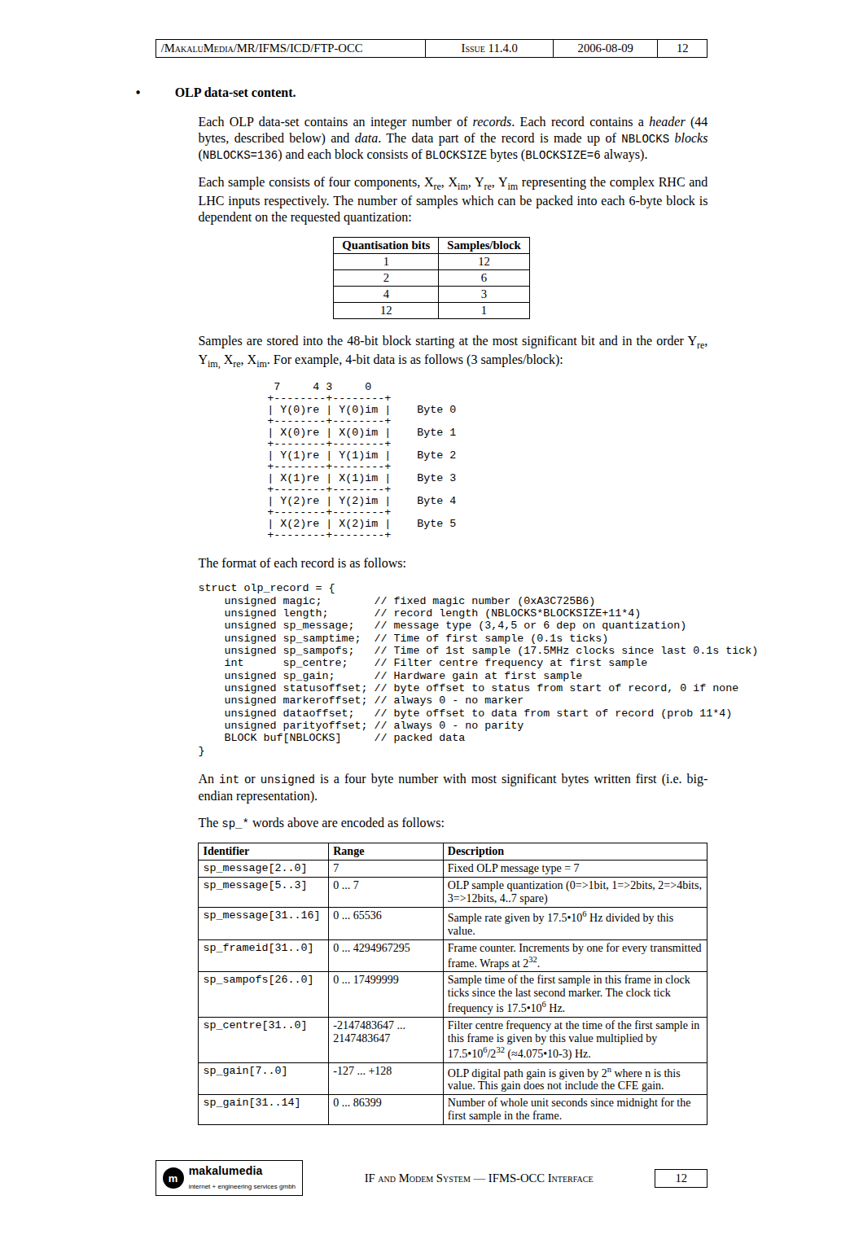| /M akalu M edia /MR/IFMS/ICD/FTP-OCC | Issue 11.4.0 | 2006-08-09 | 12 |
OLP data-set content.
Each OLP data-set contains an integer number of records. Each record contains a header (44 bytes, described below) and data. The data part of the record is made up of NBLOCKS blocks (NBLOCKS=136) and each block consists of BLOCKSIZE bytes (BLOCKSIZE=6 always).
Each sample consists of four components, Xre, Xim, Yre, Yim representing the complex RHC and LHC inputs respectively. The number of samples which can be packed into each 6-byte block is dependent on the requested quantization:
| Quantisation bits | Samples/block |
| --- | --- |
| 1 | 12 |
| 2 | 6 |
| 4 | 3 |
| 12 | 1 |
Samples are stored into the 48-bit block starting at the most significant bit and in the order Yre, Yim, Xre, Xim. For example, 4-bit data is as follows (3 samples/block):
     7     4 3     0
    +--------+--------+
    | Y(0)re | Y(0)im |    Byte 0
    +--------+--------+
    | X(0)re | X(0)im |    Byte 1
    +--------+--------+
    | Y(1)re | Y(1)im |    Byte 2
    +--------+--------+
    | X(1)re | X(1)im |    Byte 3
    +--------+--------+
    | Y(2)re | Y(2)im |    Byte 4
    +--------+--------+
    | X(2)re | X(2)im |    Byte 5
    +--------+--------+
The format of each record is as follows:
struct olp_record = {
    unsigned magic;        // fixed magic number (0xA3C725B6)
    unsigned length;       // record length (NBLOCKS*BLOCKSIZE+11*4)
    unsigned sp_message;   // message type (3,4,5 or 6 dep on quantization)
    unsigned sp_samptime;  // Time of first sample (0.1s ticks)
    unsigned sp_sampofs;   // Time of 1st sample (17.5MHz clocks since last 0.1s tick)
    int      sp_centre;    // Filter centre frequency at first sample
    unsigned sp_gain;      // Hardware gain at first sample
    unsigned statusoffset; // byte offset to status from start of record, 0 if none
    unsigned markeroffset; // always 0 - no marker
    unsigned dataoffset;   // byte offset to data from start of record (prob 11*4)
    unsigned parityoffset; // always 0 - no parity
    BLOCK buf[NBLOCKS]     // packed data
}
An int or unsigned is a four byte number with most significant bytes written first (i.e. big-endian representation).
The sp_* words above are encoded as follows:
| Identifier | Range | Description |
| --- | --- | --- |
| sp_message[2..0] | 7 | Fixed OLP message type = 7 |
| sp_message[5..3] | 0 ... 7 | OLP sample quantization (0=>1bit, 1=>2bits, 2=>4bits, 3=>12bits, 4..7 spare) |
| sp_message[31..16] | 0 ... 65536 | Sample rate given by 17.5•10 6 Hz divided by this value. |
| sp_frameid[31..0] | 0 ... 4294967295 | Frame counter. Increments by one for every transmitted frame. Wraps at 2 32 . |
| sp_sampofs[26..0] | 0 ... 17499999 | Sample time of the first sample in this frame in clock ticks since the last second marker. The clock tick frequency is 17.5•10 6 Hz. |
| sp_centre[31..0] | -2147483647 ... 2147483647 | Filter centre frequency at the time of the first sample in this frame is given by this value multiplied by 17.5•10 6 /2 32 (≈4.075•10-3) Hz. |
| sp_gain[7..0] | -127 ... +128 | OLP digital path gain is given by 2 n where n is this value. This gain does not include the CFE gain. |
| sp_gain[31..14] | 0 ... 86399 | Number of whole unit seconds since midnight for the first sample in the frame. |
m makalumedia
internet + engineering services gmbh
IF and Modem System — IFMS-OCC Interface
12